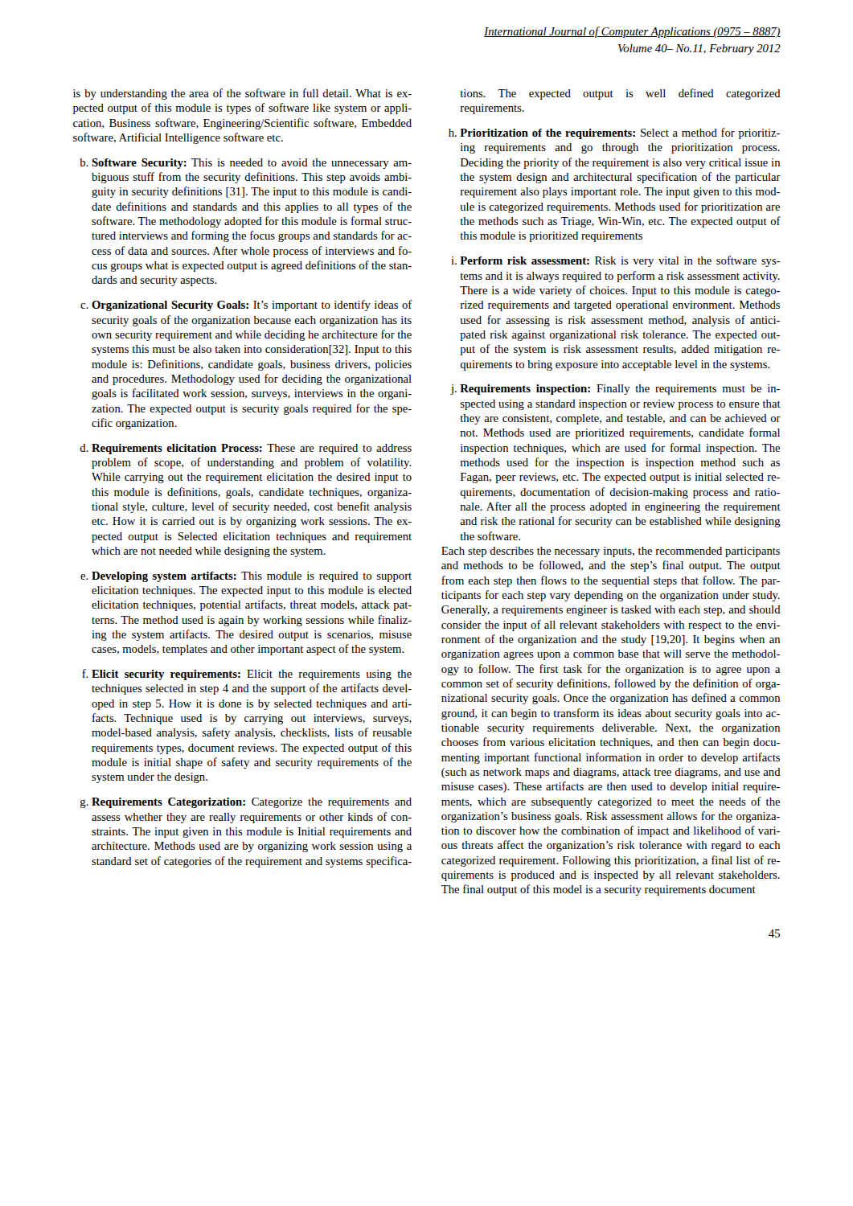International Journal of Computer Applications (0975 – 8887)
Volume 40– No.11, February 2012
is by understanding the area of the software in full detail. What is expected output of this module is types of software like system or application, Business software, Engineering/Scientific software, Embedded software, Artificial Intelligence software etc.
Software Security: This is needed to avoid the unnecessary ambiguous stuff from the security definitions. This step avoids ambiguity in security definitions [31]. The input to this module is candidate definitions and standards and this applies to all types of the software. The methodology adopted for this module is formal structured interviews and forming the focus groups and standards for access of data and sources. After whole process of interviews and focus groups what is expected output is agreed definitions of the standards and security aspects.
Organizational Security Goals: It’s important to identify ideas of security goals of the organization because each organization has its own security requirement and while deciding he architecture for the systems this must be also taken into consideration[32]. Input to this module is: Definitions, candidate goals, business drivers, policies and procedures. Methodology used for deciding the organizational goals is facilitated work session, surveys, interviews in the organization. The expected output is security goals required for the specific organization.
Requirements elicitation Process: These are required to address problem of scope, of understanding and problem of volatility. While carrying out the requirement elicitation the desired input to this module is definitions, goals, candidate techniques, organizational style, culture, level of security needed, cost benefit analysis etc. How it is carried out is by organizing work sessions. The expected output is Selected elicitation techniques and requirement which are not needed while designing the system.
Developing system artifacts: This module is required to support elicitation techniques. The expected input to this module is elected elicitation techniques, potential artifacts, threat models, attack patterns. The method used is again by working sessions while finalizing the system artifacts. The desired output is scenarios, misuse cases, models, templates and other important aspect of the system.
Elicit security requirements: Elicit the requirements using the techniques selected in step 4 and the support of the artifacts developed in step 5. How it is done is by selected techniques and artifacts. Technique used is by carrying out interviews, surveys, model-based analysis, safety analysis, checklists, lists of reusable requirements types, document reviews. The expected output of this module is initial shape of safety and security requirements of the system under the design.
Requirements Categorization: Categorize the requirements and assess whether they are really requirements or other kinds of constraints. The input given in this module is Initial requirements and architecture. Methods used are by organizing work session using a standard set of categories of the requirement and systems specifications. The expected output is well defined categorized requirements.
Prioritization of the requirements: Select a method for prioritizing requirements and go through the prioritization process. Deciding the priority of the requirement is also very critical issue in the system design and architectural specification of the particular requirement also plays important role. The input given to this module is categorized requirements. Methods used for prioritization are the methods such as Triage, Win-Win, etc. The expected output of this module is prioritized requirements
Perform risk assessment: Risk is very vital in the software systems and it is always required to perform a risk assessment activity. There is a wide variety of choices. Input to this module is categorized requirements and targeted operational environment. Methods used for assessing is risk assessment method, analysis of anticipated risk against organizational risk tolerance. The expected output of the system is risk assessment results, added mitigation requirements to bring exposure into acceptable level in the systems.
Requirements inspection: Finally the requirements must be inspected using a standard inspection or review process to ensure that they are consistent, complete, and testable, and can be achieved or not. Methods used are prioritized requirements, candidate formal inspection techniques, which are used for formal inspection. The methods used for the inspection is inspection method such as Fagan, peer reviews, etc. The expected output is initial selected requirements, documentation of decision-making process and rationale. After all the process adopted in engineering the requirement and risk the rational for security can be established while designing the software.
Each step describes the necessary inputs, the recommended participants and methods to be followed, and the step’s final output. The output from each step then flows to the sequential steps that follow. The participants for each step vary depending on the organization under study. Generally, a requirements engineer is tasked with each step, and should consider the input of all relevant stakeholders with respect to the environment of the organization and the study [19,20]. It begins when an organization agrees upon a common base that will serve the methodology to follow. The first task for the organization is to agree upon a common set of security definitions, followed by the definition of organizational security goals. Once the organization has defined a common ground, it can begin to transform its ideas about security goals into actionable security requirements deliverable. Next, the organization chooses from various elicitation techniques, and then can begin documenting important functional information in order to develop artifacts (such as network maps and diagrams, attack tree diagrams, and use and misuse cases). These artifacts are then used to develop initial requirements, which are subsequently categorized to meet the needs of the organization’s business goals. Risk assessment allows for the organization to discover how the combination of impact and likelihood of various threats affect the organization’s risk tolerance with regard to each categorized requirement. Following this prioritization, a final list of requirements is produced and is inspected by all relevant stakeholders. The final output of this model is a security requirements document
45